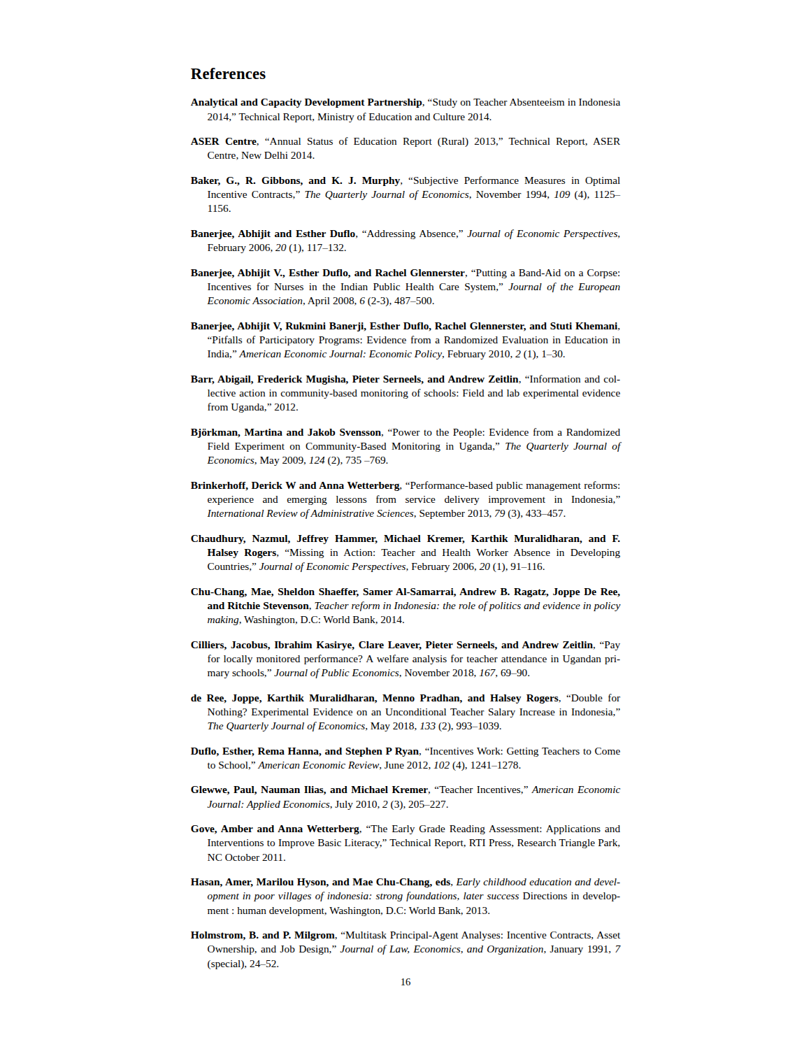References
Analytical and Capacity Development Partnership, “Study on Teacher Absenteeism in Indonesia 2014,” Technical Report, Ministry of Education and Culture 2014.
ASER Centre, “Annual Status of Education Report (Rural) 2013,” Technical Report, ASER Centre, New Delhi 2014.
Baker, G., R. Gibbons, and K. J. Murphy, “Subjective Performance Measures in Optimal Incentive Contracts,” The Quarterly Journal of Economics, November 1994, 109 (4), 1125–1156.
Banerjee, Abhijit and Esther Duflo, “Addressing Absence,” Journal of Economic Perspectives, February 2006, 20 (1), 117–132.
Banerjee, Abhijit V., Esther Duflo, and Rachel Glennerster, “Putting a Band-Aid on a Corpse: Incentives for Nurses in the Indian Public Health Care System,” Journal of the European Economic Association, April 2008, 6 (2-3), 487–500.
Banerjee, Abhijit V, Rukmini Banerji, Esther Duflo, Rachel Glennerster, and Stuti Khemani, “Pitfalls of Participatory Programs: Evidence from a Randomized Evaluation in Education in India,” American Economic Journal: Economic Policy, February 2010, 2 (1), 1–30.
Barr, Abigail, Frederick Mugisha, Pieter Serneels, and Andrew Zeitlin, “Information and collective action in community-based monitoring of schools: Field and lab experimental evidence from Uganda,” 2012.
Björkman, Martina and Jakob Svensson, “Power to the People: Evidence from a Randomized Field Experiment on Community-Based Monitoring in Uganda,” The Quarterly Journal of Economics, May 2009, 124 (2), 735 –769.
Brinkerhoff, Derick W and Anna Wetterberg, “Performance-based public management reforms: experience and emerging lessons from service delivery improvement in Indonesia,” International Review of Administrative Sciences, September 2013, 79 (3), 433–457.
Chaudhury, Nazmul, Jeffrey Hammer, Michael Kremer, Karthik Muralidharan, and F. Halsey Rogers, “Missing in Action: Teacher and Health Worker Absence in Developing Countries,” Journal of Economic Perspectives, February 2006, 20 (1), 91–116.
Chu-Chang, Mae, Sheldon Shaeffer, Samer Al-Samarrai, Andrew B. Ragatz, Joppe De Ree, and Ritchie Stevenson, Teacher reform in Indonesia: the role of politics and evidence in policy making, Washington, D.C: World Bank, 2014.
Cilliers, Jacobus, Ibrahim Kasirye, Clare Leaver, Pieter Serneels, and Andrew Zeitlin, “Pay for locally monitored performance? A welfare analysis for teacher attendance in Ugandan primary schools,” Journal of Public Economics, November 2018, 167, 69–90.
de Ree, Joppe, Karthik Muralidharan, Menno Pradhan, and Halsey Rogers, “Double for Nothing? Experimental Evidence on an Unconditional Teacher Salary Increase in Indonesia,” The Quarterly Journal of Economics, May 2018, 133 (2), 993–1039.
Duflo, Esther, Rema Hanna, and Stephen P Ryan, “Incentives Work: Getting Teachers to Come to School,” American Economic Review, June 2012, 102 (4), 1241–1278.
Glewwe, Paul, Nauman Ilias, and Michael Kremer, “Teacher Incentives,” American Economic Journal: Applied Economics, July 2010, 2 (3), 205–227.
Gove, Amber and Anna Wetterberg, “The Early Grade Reading Assessment: Applications and Interventions to Improve Basic Literacy,” Technical Report, RTI Press, Research Triangle Park, NC October 2011.
Hasan, Amer, Marilou Hyson, and Mae Chu-Chang, eds, Early childhood education and development in poor villages of indonesia: strong foundations, later success Directions in development : human development, Washington, D.C: World Bank, 2013.
Holmstrom, B. and P. Milgrom, “Multitask Principal-Agent Analyses: Incentive Contracts, Asset Ownership, and Job Design,” Journal of Law, Economics, and Organization, January 1991, 7 (special), 24–52.
16